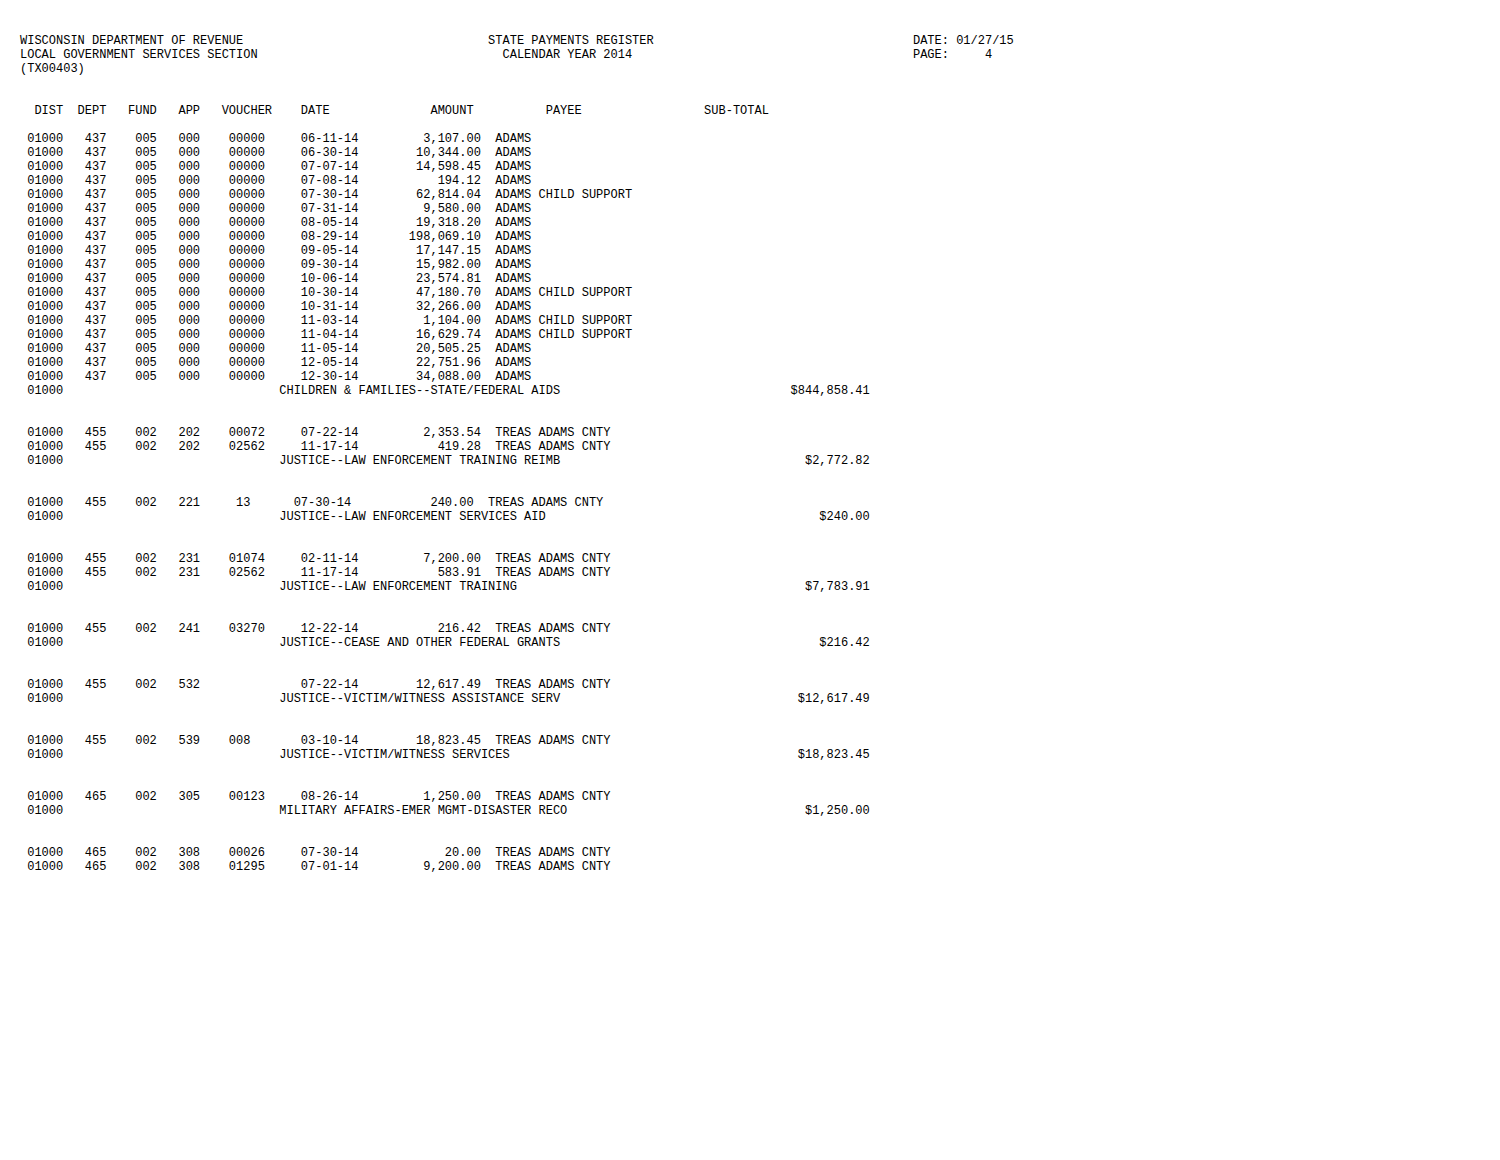WISCONSIN DEPARTMENT OF REVENUE STATE PAYMENTS REGISTER DATE: 01/27/15 LOCAL GOVERNMENT SERVICES SECTION CALENDAR YEAR 2014 PAGE: 4 (TX00403) DIST DEPT FUND APP VOUCHER DATE AMOUNT PAYEE SUB-TOTAL 01000 437 005 000 00000 06-11-14 3,107.00 ADAMS 01000 437 005 000 00000 06-30-14 10,344.00 ADAMS 01000 437 005 000 00000 07-07-14 14,598.45 ADAMS 01000 437 005 000 00000 07-08-14 194.12 ADAMS 01000 437 005 000 00000 07-30-14 62,814.04 ADAMS CHILD SUPPORT 01000 437 005 000 00000 07-31-14 9,580.00 ADAMS 01000 437 005 000 00000 08-05-14 19,318.20 ADAMS 01000 437 005 000 00000 08-29-14 198,069.10 ADAMS 01000 437 005 000 00000 09-05-14 17,147.15 ADAMS 01000 437 005 000 00000 09-30-14 15,982.00 ADAMS 01000 437 005 000 00000 10-06-14 23,574.81 ADAMS 01000 437 005 000 00000 10-30-14 47,180.70 ADAMS CHILD SUPPORT 01000 437 005 000 00000 10-31-14 32,266.00 ADAMS 01000 437 005 000 00000 11-03-14 1,104.00 ADAMS CHILD SUPPORT 01000 437 005 000 00000 11-04-14 16,629.74 ADAMS CHILD SUPPORT 01000 437 005 000 00000 11-05-14 20,505.25 ADAMS 01000 437 005 000 00000 12-05-14 22,751.96 ADAMS 01000 437 005 000 00000 12-30-14 34,088.00 ADAMS 01000 CHILDREN & FAMILIES--STATE/FEDERAL AIDS $844,858.41 01000 455 002 202 00072 07-22-14 2,353.54 TREAS ADAMS CNTY 01000 455 002 202 02562 11-17-14 419.28 TREAS ADAMS CNTY 01000 JUSTICE--LAW ENFORCEMENT TRAINING REIMB $2,772.82 01000 455 002 221 13 07-30-14 240.00 TREAS ADAMS CNTY 01000 JUSTICE--LAW ENFORCEMENT SERVICES AID $240.00 01000 455 002 231 01074 02-11-14 7,200.00 TREAS ADAMS CNTY 01000 455 002 231 02562 11-17-14 583.91 TREAS ADAMS CNTY 01000 JUSTICE--LAW ENFORCEMENT TRAINING $7,783.91 01000 455 002 241 03270 12-22-14 216.42 TREAS ADAMS CNTY 01000 JUSTICE--CEASE AND OTHER FEDERAL GRANTS $216.42 01000 455 002 532 07-22-14 12,617.49 TREAS ADAMS CNTY 01000 JUSTICE--VICTIM/WITNESS ASSISTANCE SERV $12,617.49 01000 455 002 539 008 03-10-14 18,823.45 TREAS ADAMS CNTY 01000 JUSTICE--VICTIM/WITNESS SERVICES $18,823.45 01000 465 002 305 00123 08-26-14 1,250.00 TREAS ADAMS CNTY 01000 MILITARY AFFAIRS-EMER MGMT-DISASTER RECO $1,250.00 01000 465 002 308 00026 07-30-14 20.00 TREAS ADAMS CNTY 01000 465 002 308 01295 07-01-14 9,200.00 TREAS ADAMS CNTY